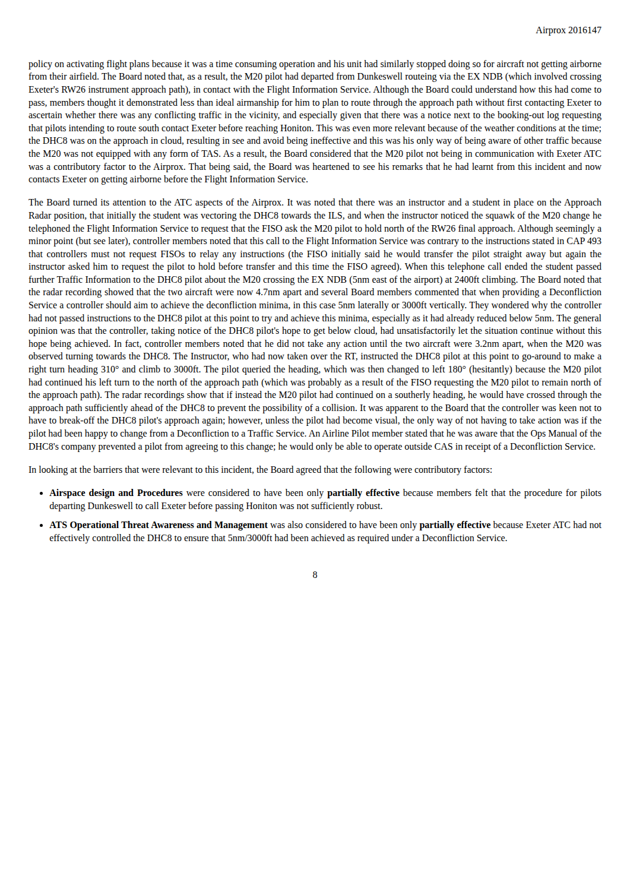Airprox 2016147
policy on activating flight plans because it was a time consuming operation and his unit had similarly stopped doing so for aircraft not getting airborne from their airfield. The Board noted that, as a result, the M20 pilot had departed from Dunkeswell routeing via the EX NDB (which involved crossing Exeter's RW26 instrument approach path), in contact with the Flight Information Service. Although the Board could understand how this had come to pass, members thought it demonstrated less than ideal airmanship for him to plan to route through the approach path without first contacting Exeter to ascertain whether there was any conflicting traffic in the vicinity, and especially given that there was a notice next to the booking-out log requesting that pilots intending to route south contact Exeter before reaching Honiton. This was even more relevant because of the weather conditions at the time; the DHC8 was on the approach in cloud, resulting in see and avoid being ineffective and this was his only way of being aware of other traffic because the M20 was not equipped with any form of TAS. As a result, the Board considered that the M20 pilot not being in communication with Exeter ATC was a contributory factor to the Airprox. That being said, the Board was heartened to see his remarks that he had learnt from this incident and now contacts Exeter on getting airborne before the Flight Information Service.
The Board turned its attention to the ATC aspects of the Airprox. It was noted that there was an instructor and a student in place on the Approach Radar position, that initially the student was vectoring the DHC8 towards the ILS, and when the instructor noticed the squawk of the M20 change he telephoned the Flight Information Service to request that the FISO ask the M20 pilot to hold north of the RW26 final approach. Although seemingly a minor point (but see later), controller members noted that this call to the Flight Information Service was contrary to the instructions stated in CAP 493 that controllers must not request FISOs to relay any instructions (the FISO initially said he would transfer the pilot straight away but again the instructor asked him to request the pilot to hold before transfer and this time the FISO agreed). When this telephone call ended the student passed further Traffic Information to the DHC8 pilot about the M20 crossing the EX NDB (5nm east of the airport) at 2400ft climbing. The Board noted that the radar recording showed that the two aircraft were now 4.7nm apart and several Board members commented that when providing a Deconfliction Service a controller should aim to achieve the deconfliction minima, in this case 5nm laterally or 3000ft vertically. They wondered why the controller had not passed instructions to the DHC8 pilot at this point to try and achieve this minima, especially as it had already reduced below 5nm. The general opinion was that the controller, taking notice of the DHC8 pilot's hope to get below cloud, had unsatisfactorily let the situation continue without this hope being achieved. In fact, controller members noted that he did not take any action until the two aircraft were 3.2nm apart, when the M20 was observed turning towards the DHC8. The Instructor, who had now taken over the RT, instructed the DHC8 pilot at this point to go-around to make a right turn heading 310° and climb to 3000ft. The pilot queried the heading, which was then changed to left 180° (hesitantly) because the M20 pilot had continued his left turn to the north of the approach path (which was probably as a result of the FISO requesting the M20 pilot to remain north of the approach path). The radar recordings show that if instead the M20 pilot had continued on a southerly heading, he would have crossed through the approach path sufficiently ahead of the DHC8 to prevent the possibility of a collision. It was apparent to the Board that the controller was keen not to have to break-off the DHC8 pilot's approach again; however, unless the pilot had become visual, the only way of not having to take action was if the pilot had been happy to change from a Deconfliction to a Traffic Service. An Airline Pilot member stated that he was aware that the Ops Manual of the DHC8's company prevented a pilot from agreeing to this change; he would only be able to operate outside CAS in receipt of a Deconfliction Service.
In looking at the barriers that were relevant to this incident, the Board agreed that the following were contributory factors:
Airspace design and Procedures were considered to have been only partially effective because members felt that the procedure for pilots departing Dunkeswell to call Exeter before passing Honiton was not sufficiently robust.
ATS Operational Threat Awareness and Management was also considered to have been only partially effective because Exeter ATC had not effectively controlled the DHC8 to ensure that 5nm/3000ft had been achieved as required under a Deconfliction Service.
8